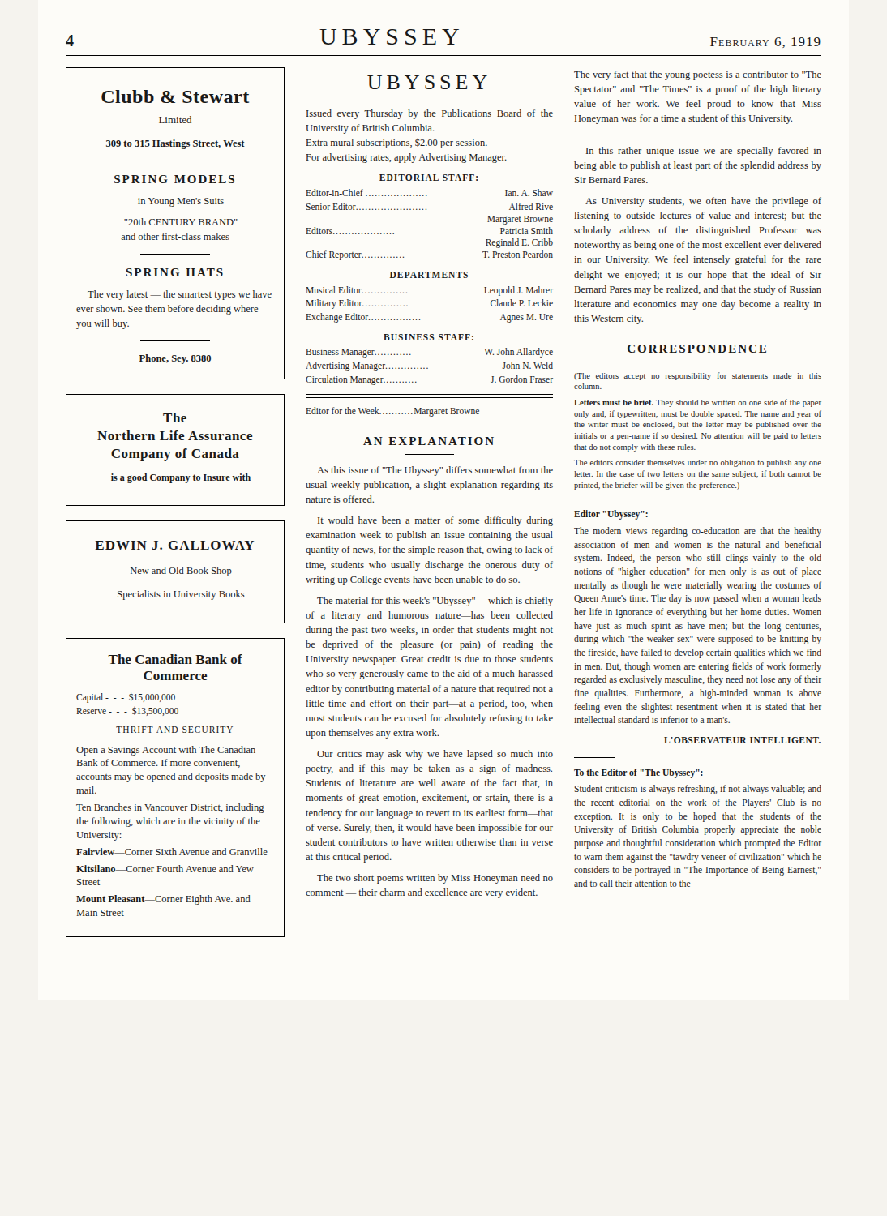4
UBYSSEY
February 6, 1919
Clubb & Stewart
Limited
309 to 315 Hastings Street, West
SPRING MODELS
in Young Men's Suits
"20th CENTURY BRAND"
and other first-class makes
SPRING HATS
The very latest — the smartest types we have ever shown. See them before deciding where you will buy.
Phone, Sey. 8380
The
Northern Life Assurance
Company of Canada
is a good Company to Insure with
EDWIN J. GALLOWAY
New and Old Book Shop
Specialists in University Books
The Canadian Bank of
Commerce
Capital - - - $15,000,000
Reserve - - - $13,500,000
THRIFT AND SECURITY
Open a Savings Account with The Canadian Bank of Commerce. If more convenient, accounts may be opened and deposits made by mail.
Ten Branches in Vancouver District, including the following, which are in the vicinity of the University:
Fairview—Corner Sixth Avenue and Granville
Kitsilano—Corner Fourth Avenue and Yew Street
Mount Pleasant—Corner Eighth Ave. and Main Street
UBYSSEY
Issued every Thursday by the Publications Board of the University of British Columbia.
Extra mural subscriptions, $2.00 per session.
For advertising rates, apply Advertising Manager.
EDITORIAL STAFF:
| Editor-in-Chief .................... | Ian. A. Shaw |
| Senior Editor ....................... | Alfred Rive |
| Editors .................... | Margaret Browne |
| Patricia Smith |
| Reginald E. Cribb |
| Chief Reporter .............. | T. Preston Peardon |
DEPARTMENTS
| Musical Editor ............... | Leopold J. Mahrer |
| Military Editor ............... | Claude P. Leckie |
| Exchange Editor ................. | Agnes M. Ure |
BUSINESS STAFF:
| Business Manager ............ | W. John Allardyce |
| Advertising Manager .............. | John N. Weld |
| Circulation Manager ........... | J. Gordon Fraser |
Editor for the Week........... Margaret Browne
AN EXPLANATION
As this issue of "The Ubyssey" differs somewhat from the usual weekly publication, a slight explanation regarding its nature is offered.
It would have been a matter of some difficulty during examination week to publish an issue containing the usual quantity of news, for the simple reason that, owing to lack of time, students who usually discharge the onerous duty of writing up College events have been unable to do so.
The material for this week's "Ubyssey" —which is chiefly of a literary and humorous nature—has been collected during the past two weeks, in order that students might not be deprived of the pleasure (or pain) of reading the University newspaper. Great credit is due to those students who so very generously came to the aid of a much-harassed editor by contributing material of a nature that required not a little time and effort on their part—at a period, too, when most students can be excused for absolutely refusing to take upon themselves any extra work.
Our critics may ask why we have lapsed so much into poetry, and if this may be taken as a sign of madness. Students of literature are well aware of the fact that, in moments of great emotion, excitement, or srtain, there is a tendency for our language to revert to its earliest form—that of verse. Surely, then, it would have been impossible for our student contributors to have written otherwise than in verse at this critical period.
The two short poems written by Miss Honeyman need no comment — their charm and excellence are very evident.
The very fact that the young poetess is a contributor to "The Spectator" and "The Times" is a proof of the high literary value of her work. We feel proud to know that Miss Honeyman was for a time a student of this University.
In this rather unique issue we are specially favored in being able to publish at least part of the splendid address by Sir Bernard Pares.
As University students, we often have the privilege of listening to outside lectures of value and interest; but the scholarly address of the distinguished Professor was noteworthy as being one of the most excellent ever delivered in our University. We feel intensely grateful for the rare delight we enjoyed; it is our hope that the ideal of Sir Bernard Pares may be realized, and that the study of Russian literature and economics may one day become a reality in this Western city.
CORRESPONDENCE
(The editors accept no responsibility for statements made in this column.
Letters must be brief. They should be written on one side of the paper only and, if typewritten, must be double spaced. The name and year of the writer must be enclosed, but the letter may be published over the initials or a pen-name if so desired. No attention will be paid to letters that do not comply with these rules.
The editors consider themselves under no obligation to publish any one letter. In the case of two letters on the same subject, if both cannot be printed, the briefer will be given the preference.)
Editor "Ubyssey":
The modern views regarding co-education are that the healthy association of men and women is the natural and beneficial system. Indeed, the person who still clings vainly to the old notions of "higher education" for men only is as out of place mentally as though he were materially wearing the costumes of Queen Anne's time. The day is now passed when a woman leads her life in ignorance of everything but her home duties. Women have just as much spirit as have men; but the long centuries, during which "the weaker sex" were supposed to be knitting by the fireside, have failed to develop certain qualities which we find in men. But, though women are entering fields of work formerly regarded as exclusively masculine, they need not lose any of their fine qualities. Furthermore, a high-minded woman is above feeling even the slightest resentment when it is stated that her intellectual standard is inferior to a man's.
L'OBSERVATEUR INTELLIGENT.
To the Editor of "The Ubyssey":
Student criticism is always refreshing, if not always valuable; and the recent editorial on the work of the Players' Club is no exception. It is only to be hoped that the students of the University of British Columbia properly appreciate the noble purpose and thoughtful consideration which prompted the Editor to warn them against the "tawdry veneer of civilization" which he considers to be portrayed in "The Importance of Being Earnest," and to call their attention to the